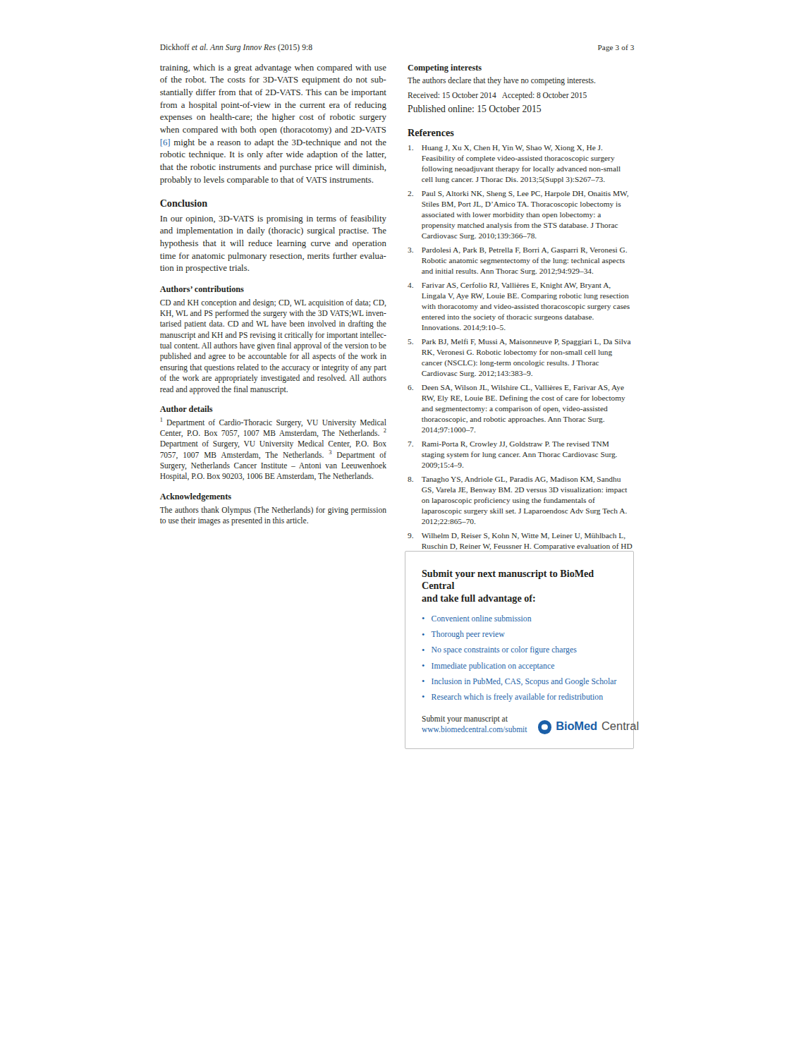Dickhoff et al. Ann Surg Innov Res (2015) 9:8
Page 3 of 3
training, which is a great advantage when compared with use of the robot. The costs for 3D-VATS equipment do not substantially differ from that of 2D-VATS. This can be important from a hospital point-of-view in the current era of reducing expenses on health-care; the higher cost of robotic surgery when compared with both open (thoracotomy) and 2D-VATS [6] might be a reason to adapt the 3D-technique and not the robotic technique. It is only after wide adaption of the latter, that the robotic instruments and purchase price will diminish, probably to levels comparable to that of VATS instruments.
Conclusion
In our opinion, 3D-VATS is promising in terms of feasibility and implementation in daily (thoracic) surgical practise. The hypothesis that it will reduce learning curve and operation time for anatomic pulmonary resection, merits further evaluation in prospective trials.
Authors’ contributions
CD and KH conception and design; CD, WL acquisition of data; CD, KH, WL and PS performed the surgery with the 3D VATS;WL inventarised patient data. CD and WL have been involved in drafting the manuscript and KH and PS revising it critically for important intellectual content. All authors have given final approval of the version to be published and agree to be accountable for all aspects of the work in ensuring that questions related to the accuracy or integrity of any part of the work are appropriately investigated and resolved. All authors read and approved the final manuscript.
Author details
1 Department of Cardio-Thoracic Surgery, VU University Medical Center, P.O. Box 7057, 1007 MB Amsterdam, The Netherlands. 2 Department of Surgery, VU University Medical Center, P.O. Box 7057, 1007 MB Amsterdam, The Netherlands. 3 Department of Surgery, Netherlands Cancer Institute – Antoni van Leeuwenhoek Hospital, P.O. Box 90203, 1006 BE Amsterdam, The Netherlands.
Acknowledgements
The authors thank Olympus (The Netherlands) for giving permission to use their images as presented in this article.
Competing interests
The authors declare that they have no competing interests.
Received: 15 October 2014 Accepted: 8 October 2015
Published online: 15 October 2015
References
Huang J, Xu X, Chen H, Yin W, Shao W, Xiong X, He J. Feasibility of complete video-assisted thoracoscopic surgery following neoadjuvant therapy for locally advanced non-small cell lung cancer. J Thorac Dis. 2013;5(Suppl 3):S267–73.
Paul S, Altorki NK, Sheng S, Lee PC, Harpole DH, Onaitis MW, Stiles BM, Port JL, D’Amico TA. Thoracoscopic lobectomy is associated with lower morbidity than open lobectomy: a propensity matched analysis from the STS database. J Thorac Cardiovasc Surg. 2010;139:366–78.
Pardolesi A, Park B, Petrella F, Borri A, Gasparri R, Veronesi G. Robotic anatomic segmentectomy of the lung: technical aspects and initial results. Ann Thorac Surg. 2012;94:929–34.
Farivar AS, Cerfolio RJ, Vallières E, Knight AW, Bryant A, Lingala V, Aye RW, Louie BE. Comparing robotic lung resection with thoracotomy and video-assisted thoracoscopic surgery cases entered into the society of thoracic surgeons database. Innovations. 2014;9:10–5.
Park BJ, Melfi F, Mussi A, Maisonneuve P, Spaggiari L, Da Silva RK, Veronesi G. Robotic lobectomy for non-small cell lung cancer (NSCLC): long-term oncologic results. J Thorac Cardiovasc Surg. 2012;143:383–9.
Deen SA, Wilson JL, Wilshire CL, Vallières E, Farivar AS, Aye RW, Ely RE, Louie BE. Defining the cost of care for lobectomy and segmentectomy: a comparison of open, video-assisted thoracoscopic, and robotic approaches. Ann Thorac Surg. 2014;97:1000–7.
Rami-Porta R, Crowley JJ, Goldstraw P. The revised TNM staging system for lung cancer. Ann Thorac Cardiovasc Surg. 2009;15:4–9.
Tanagho YS, Andriole GL, Paradis AG, Madison KM, Sandhu GS, Varela JE, Benway BM. 2D versus 3D visualization: impact on laparoscopic proficiency using the fundamentals of laparoscopic surgery skill set. J Laparoendosc Adv Surg Tech A. 2012;22:865–70.
Wilhelm D, Reiser S, Kohn N, Witte M, Leiner U, Mühlbach L, Ruschin D, Reiner W, Feussner H. Comparative evaluation of HD 2D/3D laparoscopic monitors and benchmarking to a theoretically ideal 3D pseudodisplay: even well-experienced laparoscopists perform better with 3D. Surg Endosc. 2014;28:2387–97.
Submit your next manuscript to BioMed Central
and take full advantage of:
Convenient online submission
Thorough peer review
No space constraints or color figure charges
Immediate publication on acceptance
Inclusion in PubMed, CAS, Scopus and Google Scholar
Research which is freely available for redistribution
Submit your manuscript at
www.biomedcentral.com/submit
BioMed Central